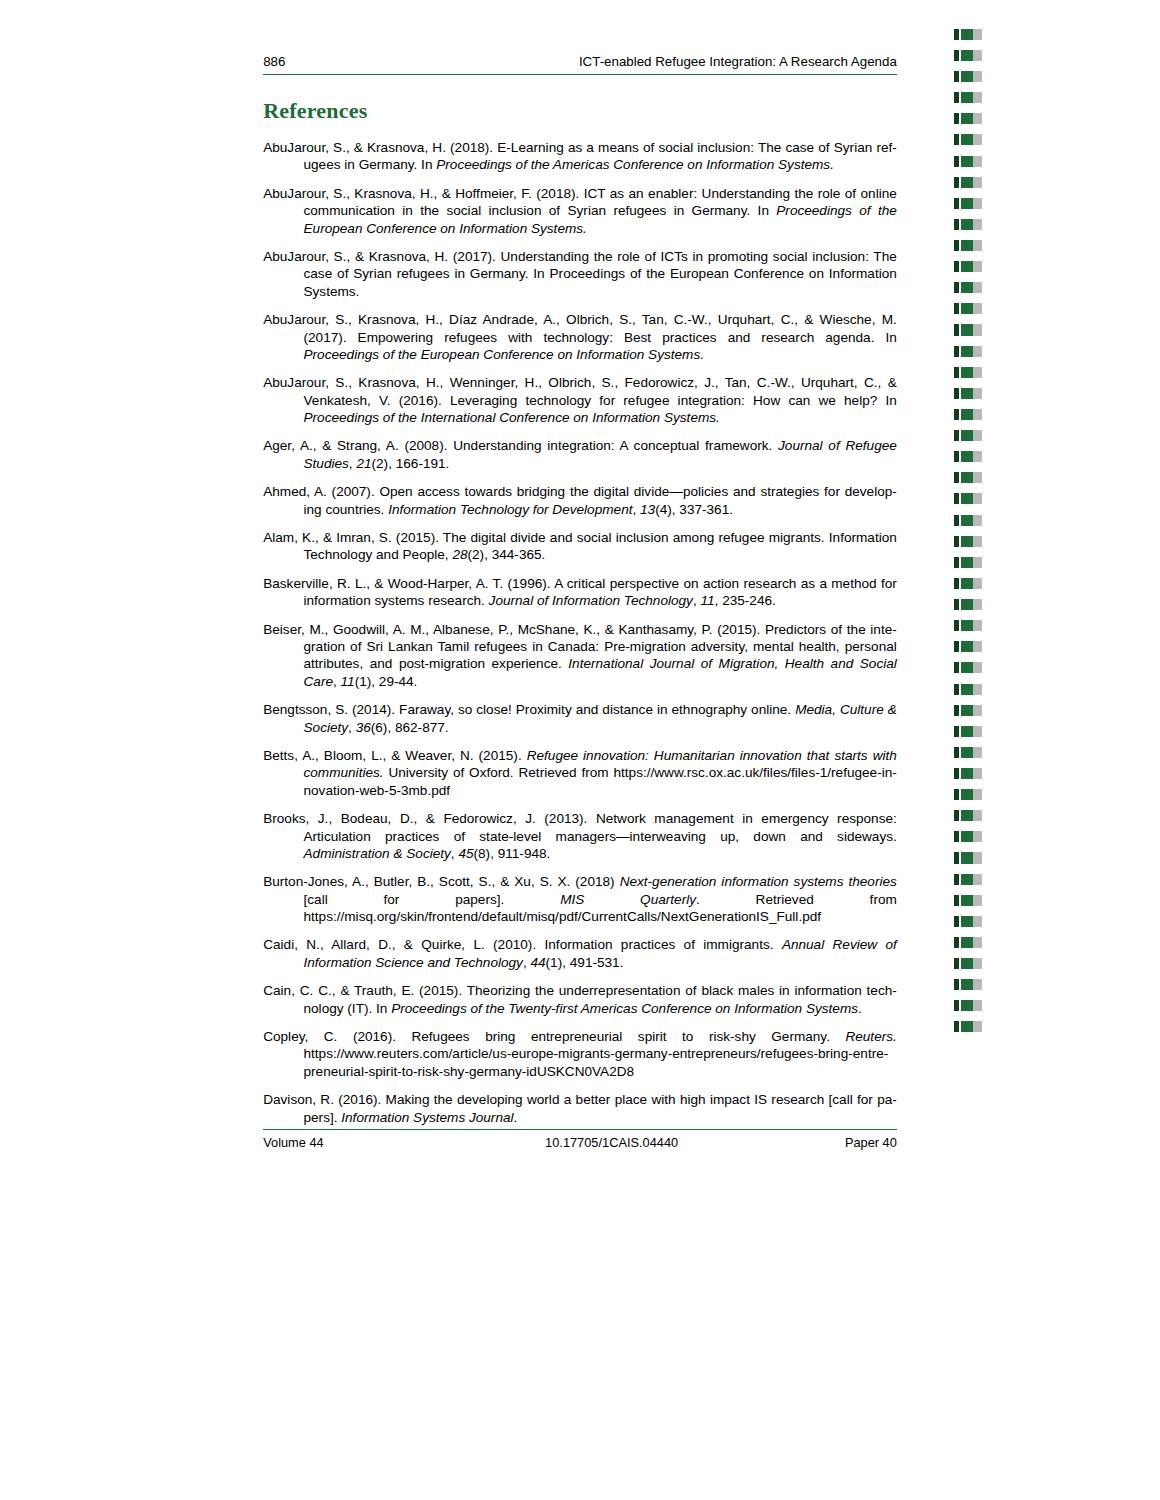886 ICT-enabled Refugee Integration: A Research Agenda
References
AbuJarour, S., & Krasnova, H. (2018). E-Learning as a means of social inclusion: The case of Syrian refugees in Germany. In Proceedings of the Americas Conference on Information Systems.
AbuJarour, S., Krasnova, H., & Hoffmeier, F. (2018). ICT as an enabler: Understanding the role of online communication in the social inclusion of Syrian refugees in Germany. In Proceedings of the European Conference on Information Systems.
AbuJarour, S., & Krasnova, H. (2017). Understanding the role of ICTs in promoting social inclusion: The case of Syrian refugees in Germany. In Proceedings of the European Conference on Information Systems.
AbuJarour, S., Krasnova, H., Díaz Andrade, A., Olbrich, S., Tan, C.-W., Urquhart, C., & Wiesche, M. (2017). Empowering refugees with technology: Best practices and research agenda. In Proceedings of the European Conference on Information Systems.
AbuJarour, S., Krasnova, H., Wenninger, H., Olbrich, S., Fedorowicz, J., Tan, C.-W., Urquhart, C., & Venkatesh, V. (2016). Leveraging technology for refugee integration: How can we help? In Proceedings of the International Conference on Information Systems.
Ager, A., & Strang, A. (2008). Understanding integration: A conceptual framework. Journal of Refugee Studies, 21(2), 166-191.
Ahmed, A. (2007). Open access towards bridging the digital divide—policies and strategies for developing countries. Information Technology for Development, 13(4), 337-361.
Alam, K., & Imran, S. (2015). The digital divide and social inclusion among refugee migrants. Information Technology and People, 28(2), 344-365.
Baskerville, R. L., & Wood-Harper, A. T. (1996). A critical perspective on action research as a method for information systems research. Journal of Information Technology, 11, 235-246.
Beiser, M., Goodwill, A. M., Albanese, P., McShane, K., & Kanthasamy, P. (2015). Predictors of the integration of Sri Lankan Tamil refugees in Canada: Pre-migration adversity, mental health, personal attributes, and post-migration experience. International Journal of Migration, Health and Social Care, 11(1), 29-44.
Bengtsson, S. (2014). Faraway, so close! Proximity and distance in ethnography online. Media, Culture & Society, 36(6), 862-877.
Betts, A., Bloom, L., & Weaver, N. (2015). Refugee innovation: Humanitarian innovation that starts with communities. University of Oxford. Retrieved from https://www.rsc.ox.ac.uk/files/files-1/refugee-innovation-web-5-3mb.pdf
Brooks, J., Bodeau, D., & Fedorowicz, J. (2013). Network management in emergency response: Articulation practices of state-level managers—interweaving up, down and sideways. Administration & Society, 45(8), 911-948.
Burton-Jones, A., Butler, B., Scott, S., & Xu, S. X. (2018) Next-generation information systems theories [call for papers]. MIS Quarterly. Retrieved from https://misq.org/skin/frontend/default/misq/pdf/CurrentCalls/NextGenerationIS_Full.pdf
Caidi, N., Allard, D., & Quirke, L. (2010). Information practices of immigrants. Annual Review of Information Science and Technology, 44(1), 491-531.
Cain, C. C., & Trauth, E. (2015). Theorizing the underrepresentation of black males in information technology (IT). In Proceedings of the Twenty-first Americas Conference on Information Systems.
Copley, C. (2016). Refugees bring entrepreneurial spirit to risk-shy Germany. Reuters. https://www.reuters.com/article/us-europe-migrants-germany-entrepreneurs/refugees-bring-entrepreneurial-spirit-to-risk-shy-germany-idUSKCN0VA2D8
Davison, R. (2016). Making the developing world a better place with high impact IS research [call for papers]. Information Systems Journal.
Volume 44 10.17705/1CAIS.04440 Paper 40